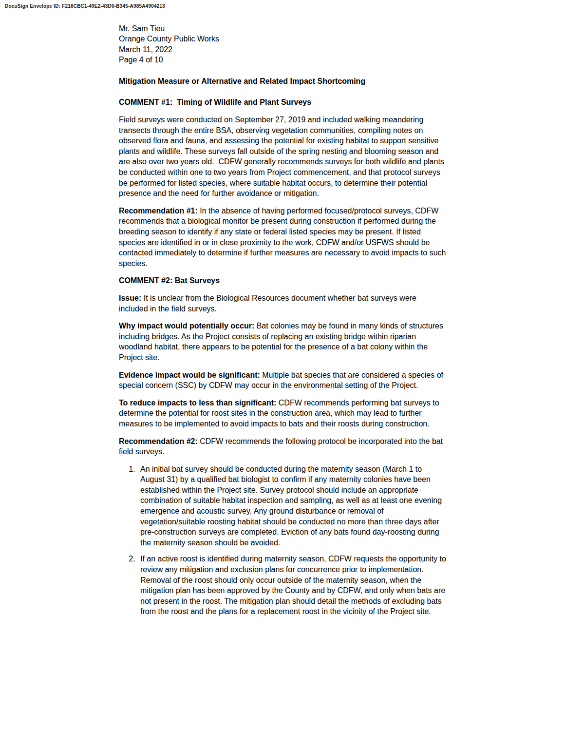DocuSign Envelope ID: F216CBC1-49E2-43D0-B345-A985A4904213
Mr. Sam Tieu
Orange County Public Works
March 11, 2022
Page 4 of 10
Mitigation Measure or Alternative and Related Impact Shortcoming
COMMENT #1: Timing of Wildlife and Plant Surveys
Field surveys were conducted on September 27, 2019 and included walking meandering transects through the entire BSA, observing vegetation communities, compiling notes on observed flora and fauna, and assessing the potential for existing habitat to support sensitive plants and wildlife. These surveys fall outside of the spring nesting and blooming season and are also over two years old. CDFW generally recommends surveys for both wildlife and plants be conducted within one to two years from Project commencement, and that protocol surveys be performed for listed species, where suitable habitat occurs, to determine their potential presence and the need for further avoidance or mitigation.
Recommendation #1: In the absence of having performed focused/protocol surveys, CDFW recommends that a biological monitor be present during construction if performed during the breeding season to identify if any state or federal listed species may be present. If listed species are identified in or in close proximity to the work, CDFW and/or USFWS should be contacted immediately to determine if further measures are necessary to avoid impacts to such species.
COMMENT #2: Bat Surveys
Issue: It is unclear from the Biological Resources document whether bat surveys were included in the field surveys.
Why impact would potentially occur: Bat colonies may be found in many kinds of structures including bridges. As the Project consists of replacing an existing bridge within riparian woodland habitat, there appears to be potential for the presence of a bat colony within the Project site.
Evidence impact would be significant: Multiple bat species that are considered a species of special concern (SSC) by CDFW may occur in the environmental setting of the Project.
To reduce impacts to less than significant: CDFW recommends performing bat surveys to determine the potential for roost sites in the construction area, which may lead to further measures to be implemented to avoid impacts to bats and their roosts during construction.
Recommendation #2: CDFW recommends the following protocol be incorporated into the bat field surveys.
An initial bat survey should be conducted during the maternity season (March 1 to August 31) by a qualified bat biologist to confirm if any maternity colonies have been established within the Project site. Survey protocol should include an appropriate combination of suitable habitat inspection and sampling, as well as at least one evening emergence and acoustic survey. Any ground disturbance or removal of vegetation/suitable roosting habitat should be conducted no more than three days after pre-construction surveys are completed. Eviction of any bats found day-roosting during the maternity season should be avoided.
If an active roost is identified during maternity season, CDFW requests the opportunity to review any mitigation and exclusion plans for concurrence prior to implementation. Removal of the roost should only occur outside of the maternity season, when the mitigation plan has been approved by the County and by CDFW, and only when bats are not present in the roost. The mitigation plan should detail the methods of excluding bats from the roost and the plans for a replacement roost in the vicinity of the Project site.